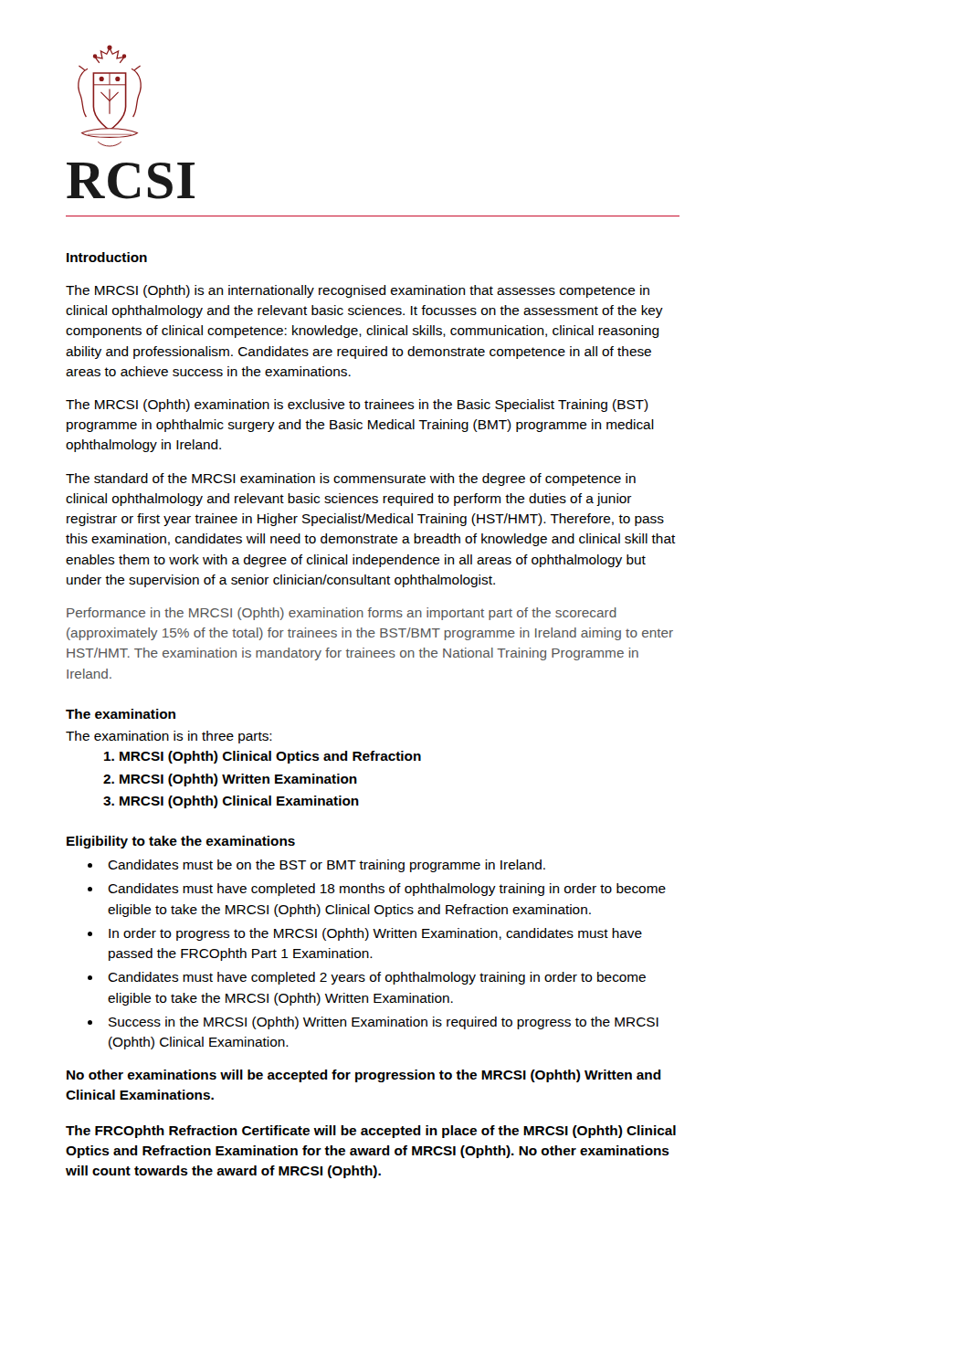RCSI
Introduction
The MRCSI (Ophth) is an internationally recognised examination that assesses competence in clinical ophthalmology and the relevant basic sciences. It focusses on the assessment of the key components of clinical competence: knowledge, clinical skills, communication, clinical reasoning ability and professionalism. Candidates are required to demonstrate competence in all of these areas to achieve success in the examinations.
The MRCSI (Ophth) examination is exclusive to trainees in the Basic Specialist Training (BST) programme in ophthalmic surgery and the Basic Medical Training (BMT) programme in medical ophthalmology in Ireland.
The standard of the MRCSI examination is commensurate with the degree of competence in clinical ophthalmology and relevant basic sciences required to perform the duties of a junior registrar or first year trainee in Higher Specialist/Medical Training (HST/HMT). Therefore, to pass this examination, candidates will need to demonstrate a breadth of knowledge and clinical skill that enables them to work with a degree of clinical independence in all areas of ophthalmology but under the supervision of a senior clinician/consultant ophthalmologist.
Performance in the MRCSI (Ophth) examination forms an important part of the scorecard (approximately 15% of the total) for trainees in the BST/BMT programme in Ireland aiming to enter HST/HMT. The examination is mandatory for trainees on the National Training Programme in Ireland.
The examination
The examination is in three parts:
MRCSI (Ophth) Clinical Optics and Refraction
MRCSI (Ophth) Written Examination
MRCSI (Ophth) Clinical Examination
Eligibility to take the examinations
Candidates must be on the BST or BMT training programme in Ireland.
Candidates must have completed 18 months of ophthalmology training in order to become eligible to take the MRCSI (Ophth) Clinical Optics and Refraction examination.
In order to progress to the MRCSI (Ophth) Written Examination, candidates must have passed the FRCOphth Part 1 Examination.
Candidates must have completed 2 years of ophthalmology training in order to become eligible to take the MRCSI (Ophth) Written Examination.
Success in the MRCSI (Ophth) Written Examination is required to progress to the MRCSI (Ophth) Clinical Examination.
No other examinations will be accepted for progression to the MRCSI (Ophth) Written and Clinical Examinations.
The FRCOphth Refraction Certificate will be accepted in place of the MRCSI (Ophth) Clinical Optics and Refraction Examination for the award of MRCSI (Ophth). No other examinations will count towards the award of MRCSI (Ophth).